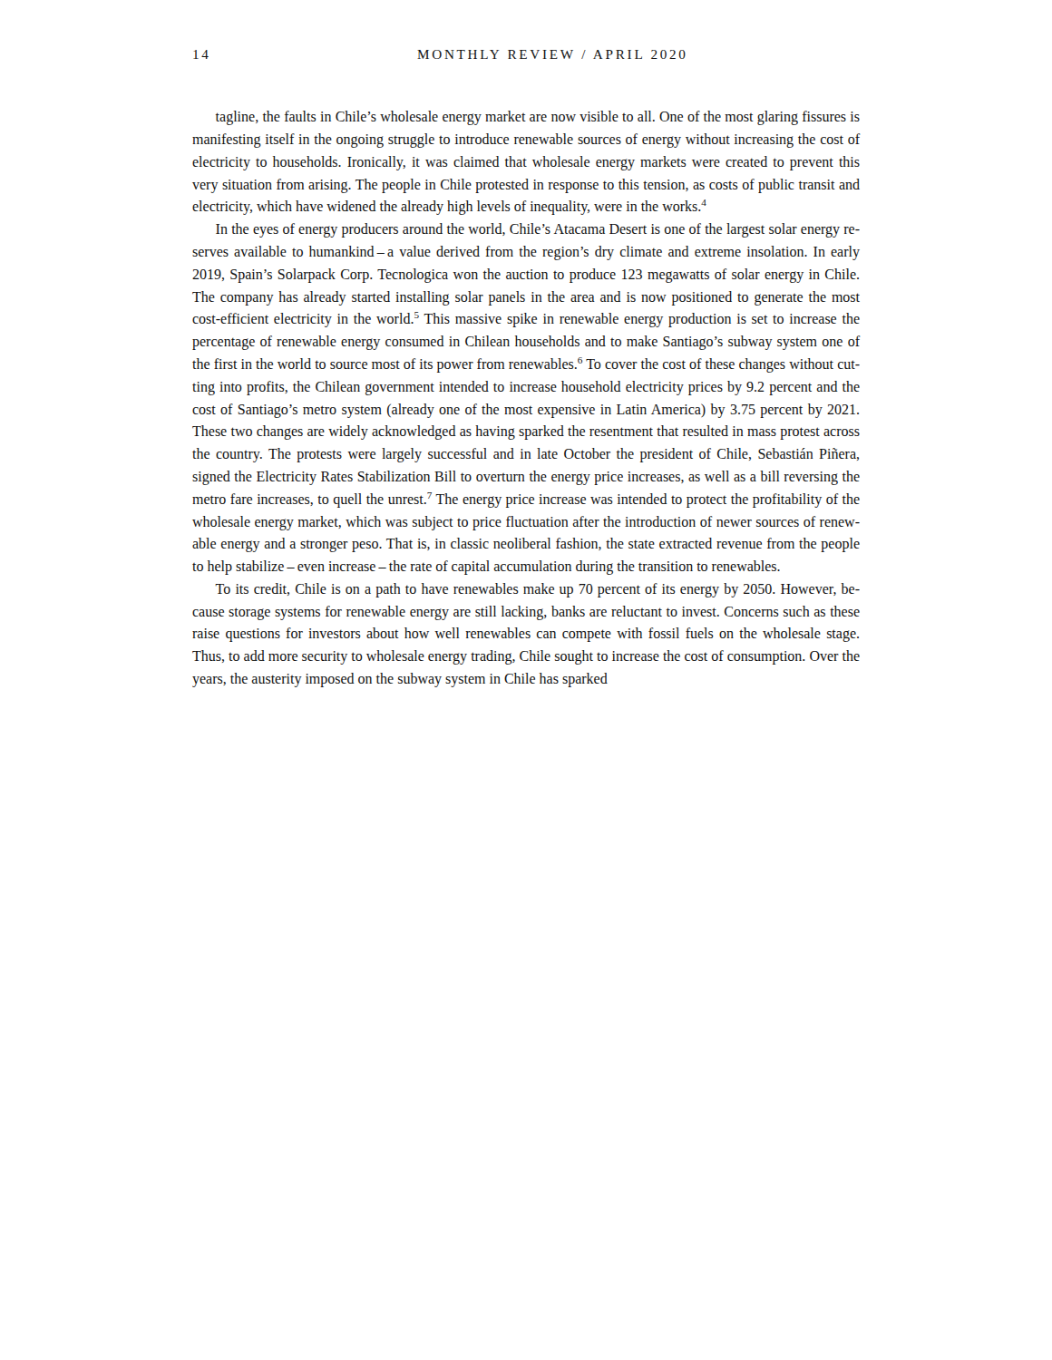14 Monthly Review / April 2020
tagline, the faults in Chile’s wholesale energy market are now visible to all. One of the most glaring fissures is manifesting itself in the ongoing struggle to introduce renewable sources of energy without increasing the cost of electricity to households. Ironically, it was claimed that wholesale energy markets were created to prevent this very situation from arising. The people in Chile protested in response to this tension, as costs of public transit and electricity, which have widened the already high levels of inequality, were in the works.4
In the eyes of energy producers around the world, Chile’s Atacama Desert is one of the largest solar energy reserves available to humankind – a value derived from the region’s dry climate and extreme insolation. In early 2019, Spain’s Solarpack Corp. Tecnologica won the auction to produce 123 megawatts of solar energy in Chile. The company has already started installing solar panels in the area and is now positioned to generate the most cost-efficient electricity in the world.5 This massive spike in renewable energy production is set to increase the percentage of renewable energy consumed in Chilean households and to make Santiago’s subway system one of the first in the world to source most of its power from renewables.6 To cover the cost of these changes without cutting into profits, the Chilean government intended to increase household electricity prices by 9.2 percent and the cost of Santiago’s metro system (already one of the most expensive in Latin America) by 3.75 percent by 2021. These two changes are widely acknowledged as having sparked the resentment that resulted in mass protest across the country. The protests were largely successful and in late October the president of Chile, Sebastián Piñera, signed the Electricity Rates Stabilization Bill to overturn the energy price increases, as well as a bill reversing the metro fare increases, to quell the unrest.7 The energy price increase was intended to protect the profitability of the wholesale energy market, which was subject to price fluctuation after the introduction of newer sources of renewable energy and a stronger peso. That is, in classic neoliberal fashion, the state extracted revenue from the people to help stabilize – even increase – the rate of capital accumulation during the transition to renewables.
To its credit, Chile is on a path to have renewables make up 70 percent of its energy by 2050. However, because storage systems for renewable energy are still lacking, banks are reluctant to invest. Concerns such as these raise questions for investors about how well renewables can compete with fossil fuels on the wholesale stage. Thus, to add more security to wholesale energy trading, Chile sought to increase the cost of consumption. Over the years, the austerity imposed on the subway system in Chile has sparked